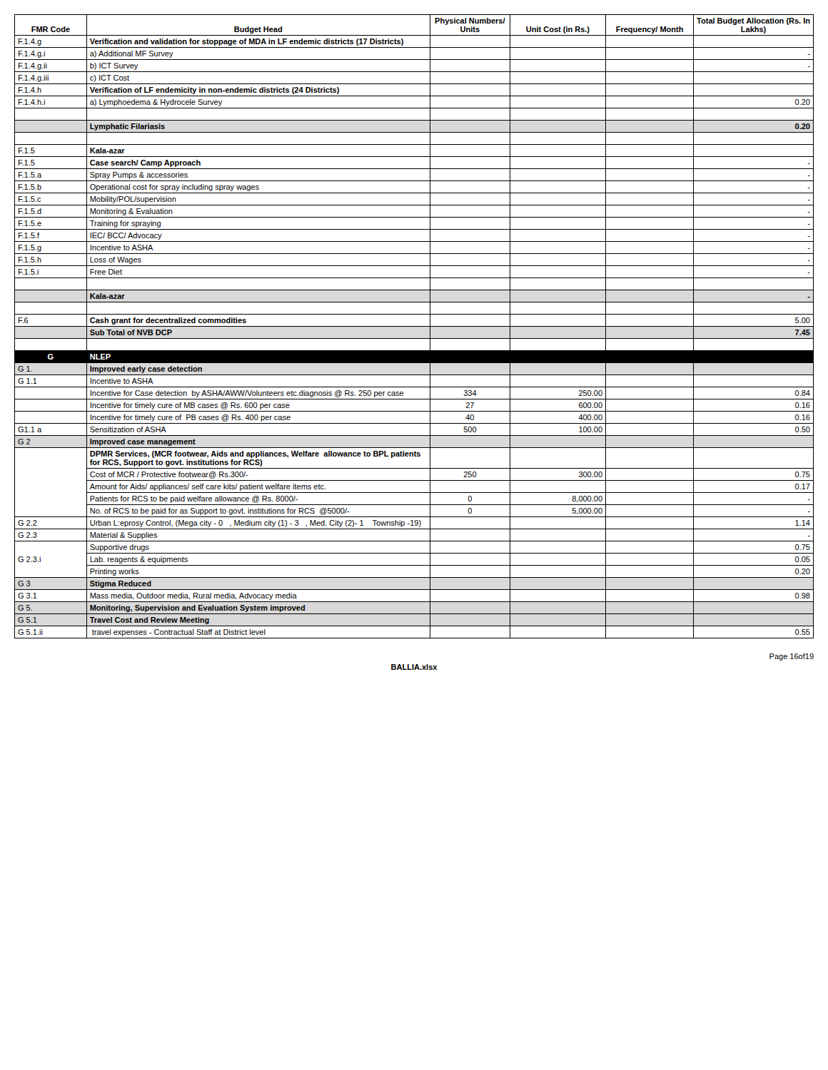| FMR Code | Budget Head | Physical Numbers/ Units | Unit Cost (in Rs.) | Frequency/ Month | Total Budget Allocation (Rs. In Lakhs) |
| --- | --- | --- | --- | --- | --- |
| F.1.4.g | Verification and validation for stoppage of MDA in LF endemic districts (17 Districts) | | | | |
| F.1.4.g.i | a) Additional MF Survey | | | | - |
| F.1.4.g.ii | b) ICT Survey | | | | - |
| F.1.4.g.iii | c) ICT Cost | | | | |
| F.1.4.h | Verification of LF endemicity in non-endemic districts (24 Districts) | | | | |
| F.1.4.h.i | a) Lymphoedema & Hydrocele Survey | | | | 0.20 |
| | Lymphatic Filariasis | | | | 0.20 |
| F.1.5 | Kala-azar | | | | |
| F.1.5 | Case search/ Camp Approach | | | | - |
| F.1.5.a | Spray Pumps & accessories | | | | - |
| F.1.5.b | Operational cost for spray including spray wages | | | | - |
| F.1.5.c | Mobility/POL/supervision | | | | - |
| F.1.5.d | Monitoring & Evaluation | | | | - |
| F.1.5.e | Training for spraying | | | | - |
| F.1.5.f | IEC/ BCC/ Advocacy | | | | - |
| F.1.5.g | Incentive to ASHA | | | | - |
| F.1.5.h | Loss of Wages | | | | - |
| F.1.5.i | Free Diet | | | | - |
| | Kala-azar | | | | - |
| F.6 | Cash grant for decentralized commodities | | | | 5.00 |
| | Sub Total of NVB DCP | | | | 7.45 |
| G | NLEP | | | | |
| G 1. | Improved early case detection | | | | |
| G 1.1 | Incentive to ASHA | | | | |
| | Incentive for Case detection by ASHA/AWW/Volunteers etc.diagnosis @ Rs. 250 per case | 334 | 250.00 | | 0.84 |
| | Incentive for timely cure of MB cases @ Rs. 600 per case | 27 | 600.00 | | 0.16 |
| | Incentive for timely cure of PB cases @ Rs. 400 per case | 40 | 400.00 | | 0.16 |
| G1.1 a | Sensitization of ASHA | 500 | 100.00 | | 0.50 |
| G 2 | Improved case management | | | | |
| | DPMR Services, (MCR footwear, Aids and appliances, Welfare allowance to BPL patients for RCS, Support to govt. institutions for RCS) | | | | |
| Cost of MCR / Protective footwear@ Rs.300/- | 250 | 300.00 | | 0.75 |
| Amount for Aids/ appliances/ self care kits/ patient welfare items etc. | | | | 0.17 |
| Patients for RCS to be paid welfare allowance @ Rs. 8000/- | 0 | 8,000.00 | | - |
| No. of RCS to be paid for as Support to govt. institutions for RCS @5000/- | 0 | 5,000.00 | | - |
| G 2.2 | Urban L:eprosy Control, (Mega city - 0 , Medium city (1) - 3 , Med. City (2)- 1 Township -19) | | | | 1.14 |
| G 2.3 | Material & Supplies | | | | - |
| G 2.3.i | Supportive drugs | | | | 0.75 |
| Lab. reagents & equipments | | | | 0.05 |
| Printing works | | | | 0.20 |
| G 3 | Stigma Reduced | | | | |
| G 3.1 | Mass media, Outdoor media, Rural media, Advocacy media | | | | 0.98 |
| G 5. | Monitoring, Supervision and Evaluation System improved | | | | |
| G 5.1 | Travel Cost and Review Meeting | | | | |
| G 5.1.ii | travel expenses - Contractual Staff at District level | | | | 0.55 |
Page 16of19
BALLIA.xlsx